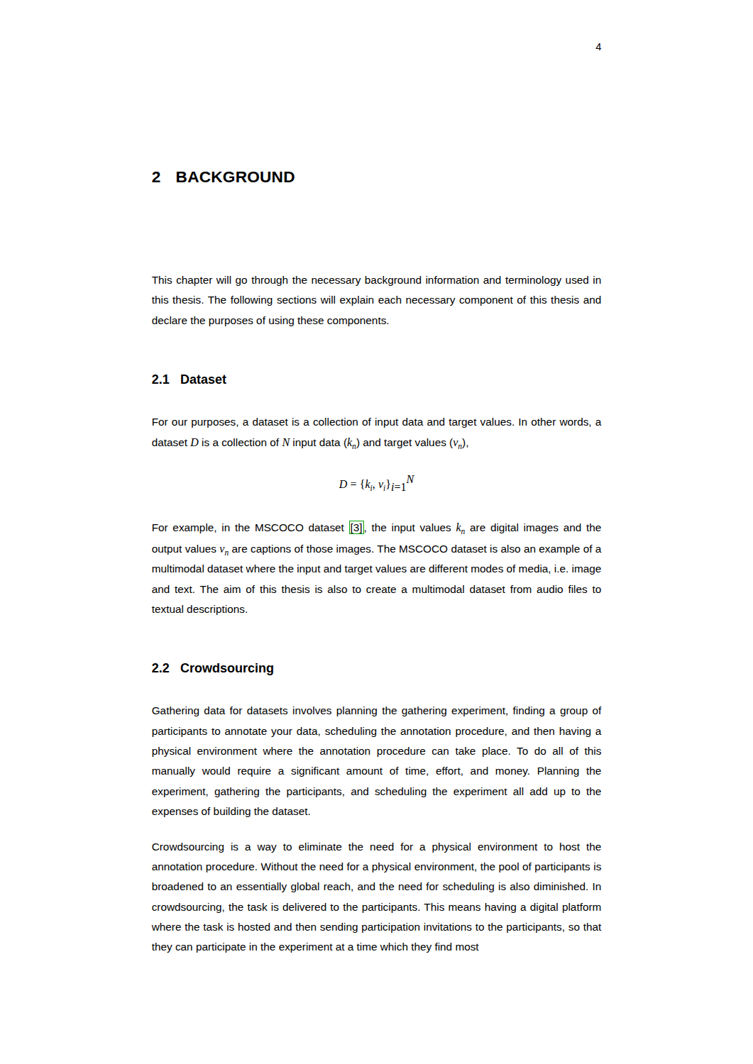4
2 BACKGROUND
This chapter will go through the necessary background information and terminology used in this thesis. The following sections will explain each necessary component of this thesis and declare the purposes of using these components.
2.1 Dataset
For our purposes, a dataset is a collection of input data and target values. In other words, a dataset D is a collection of N input data (kn) and target values (vn),
D = {ki, vi}i=1N
For example, in the MSCOCO dataset [3], the input values kn are digital images and the output values vn are captions of those images. The MSCOCO dataset is also an example of a multimodal dataset where the input and target values are different modes of media, i.e. image and text. The aim of this thesis is also to create a multimodal dataset from audio files to textual descriptions.
2.2 Crowdsourcing
Gathering data for datasets involves planning the gathering experiment, finding a group of participants to annotate your data, scheduling the annotation procedure, and then having a physical environment where the annotation procedure can take place. To do all of this manually would require a significant amount of time, effort, and money. Planning the experiment, gathering the participants, and scheduling the experiment all add up to the expenses of building the dataset.
Crowdsourcing is a way to eliminate the need for a physical environment to host the annotation procedure. Without the need for a physical environment, the pool of participants is broadened to an essentially global reach, and the need for scheduling is also diminished. In crowdsourcing, the task is delivered to the participants. This means having a digital platform where the task is hosted and then sending participation invitations to the participants, so that they can participate in the experiment at a time which they find most